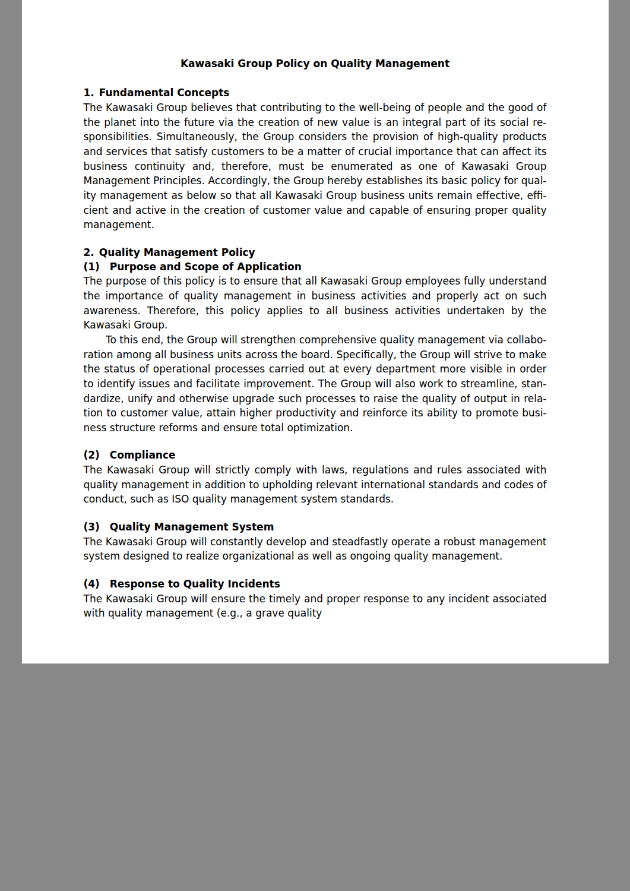Kawasaki Group Policy on Quality Management
1. Fundamental Concepts
The Kawasaki Group believes that contributing to the well-being of people and the good of the planet into the future via the creation of new value is an integral part of its social responsibilities. Simultaneously, the Group considers the provision of high-quality products and services that satisfy customers to be a matter of crucial importance that can affect its business continuity and, therefore, must be enumerated as one of Kawasaki Group Management Principles. Accordingly, the Group hereby establishes its basic policy for quality management as below so that all Kawasaki Group business units remain effective, efficient and active in the creation of customer value and capable of ensuring proper quality management.
2. Quality Management Policy
(1) Purpose and Scope of Application
The purpose of this policy is to ensure that all Kawasaki Group employees fully understand the importance of quality management in business activities and properly act on such awareness. Therefore, this policy applies to all business activities undertaken by the Kawasaki Group.
To this end, the Group will strengthen comprehensive quality management via collaboration among all business units across the board. Specifically, the Group will strive to make the status of operational processes carried out at every department more visible in order to identify issues and facilitate improvement. The Group will also work to streamline, standardize, unify and otherwise upgrade such processes to raise the quality of output in relation to customer value, attain higher productivity and reinforce its ability to promote business structure reforms and ensure total optimization.
(2) Compliance
The Kawasaki Group will strictly comply with laws, regulations and rules associated with quality management in addition to upholding relevant international standards and codes of conduct, such as ISO quality management system standards.
(3) Quality Management System
The Kawasaki Group will constantly develop and steadfastly operate a robust management system designed to realize organizational as well as ongoing quality management.
(4) Response to Quality Incidents
The Kawasaki Group will ensure the timely and proper response to any incident associated with quality management (e.g., a grave quality